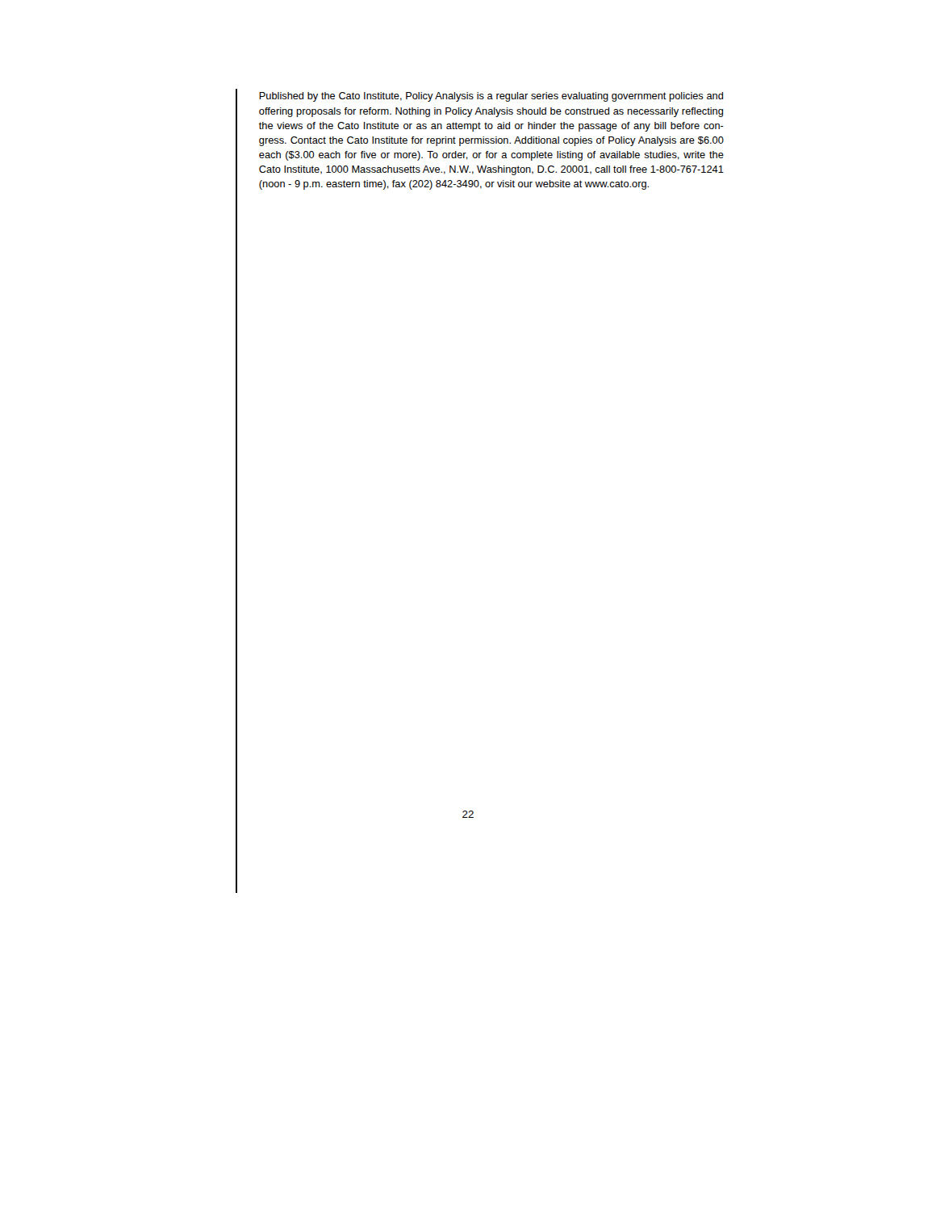Published by the Cato Institute, Policy Analysis is a regular series evaluating government policies and offering proposals for reform. Nothing in Policy Analysis should be construed as necessarily reflecting the views of the Cato Institute or as an attempt to aid or hinder the passage of any bill before congress. Contact the Cato Institute for reprint permission. Additional copies of Policy Analysis are $6.00 each ($3.00 each for five or more). To order, or for a complete listing of available studies, write the Cato Institute, 1000 Massachusetts Ave., N.W., Washington, D.C. 20001, call toll free 1-800-767-1241 (noon - 9 p.m. eastern time), fax (202) 842-3490, or visit our website at www.cato.org.
22